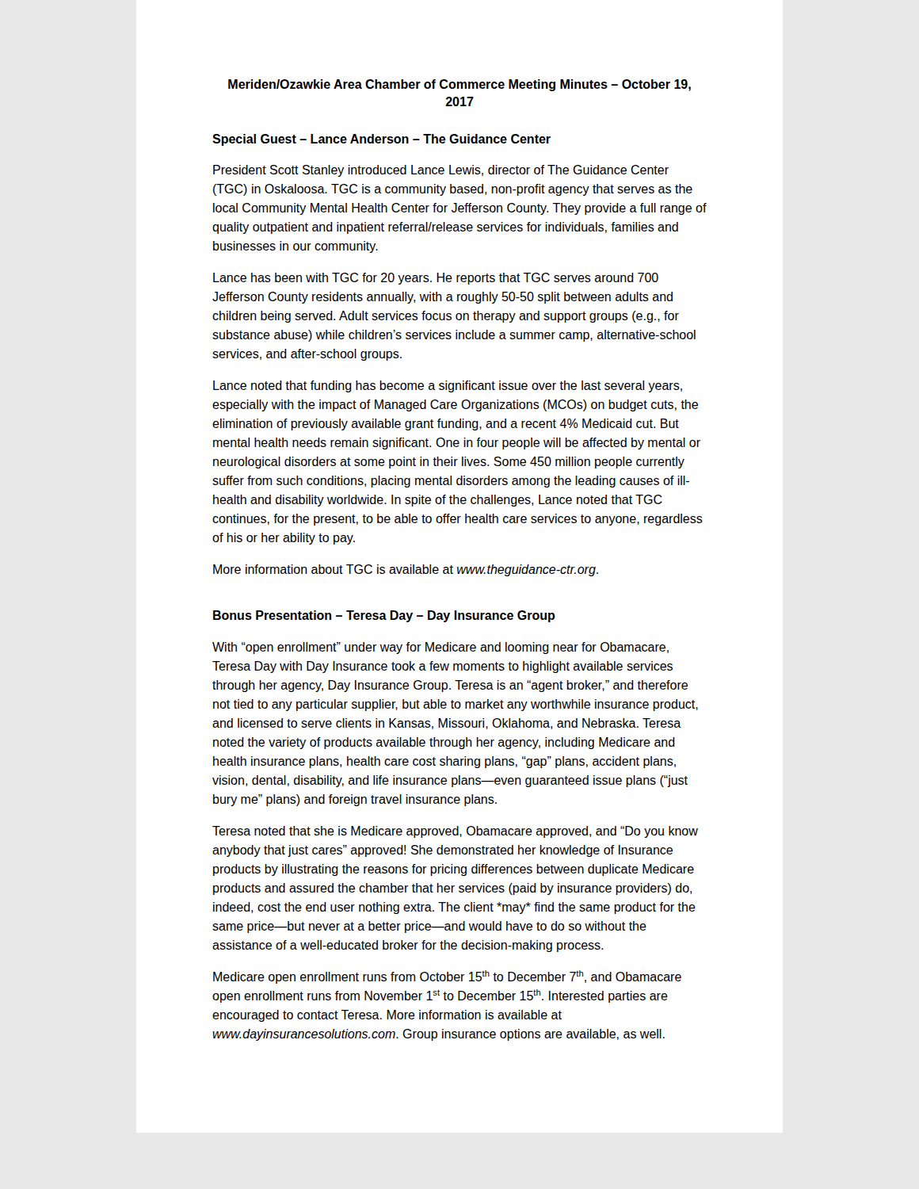Meriden/Ozawkie Area Chamber of Commerce Meeting Minutes – October 19, 2017
Special Guest – Lance Anderson – The Guidance Center
President Scott Stanley introduced Lance Lewis, director of The Guidance Center (TGC) in Oskaloosa. TGC is a community based, non-profit agency that serves as the local Community Mental Health Center for Jefferson County. They provide a full range of quality outpatient and inpatient referral/release services for individuals, families and businesses in our community.
Lance has been with TGC for 20 years. He reports that TGC serves around 700 Jefferson County residents annually, with a roughly 50-50 split between adults and children being served. Adult services focus on therapy and support groups (e.g., for substance abuse) while children’s services include a summer camp, alternative-school services, and after-school groups.
Lance noted that funding has become a significant issue over the last several years, especially with the impact of Managed Care Organizations (MCOs) on budget cuts, the elimination of previously available grant funding, and a recent 4% Medicaid cut. But mental health needs remain significant. One in four people will be affected by mental or neurological disorders at some point in their lives. Some 450 million people currently suffer from such conditions, placing mental disorders among the leading causes of ill-health and disability worldwide. In spite of the challenges, Lance noted that TGC continues, for the present, to be able to offer health care services to anyone, regardless of his or her ability to pay.
More information about TGC is available at www.theguidance-ctr.org.
Bonus Presentation – Teresa Day – Day Insurance Group
With “open enrollment” under way for Medicare and looming near for Obamacare, Teresa Day with Day Insurance took a few moments to highlight available services through her agency, Day Insurance Group. Teresa is an “agent broker,” and therefore not tied to any particular supplier, but able to market any worthwhile insurance product, and licensed to serve clients in Kansas, Missouri, Oklahoma, and Nebraska. Teresa noted the variety of products available through her agency, including Medicare and health insurance plans, health care cost sharing plans, “gap” plans, accident plans, vision, dental, disability, and life insurance plans—even guaranteed issue plans (“just bury me” plans) and foreign travel insurance plans.
Teresa noted that she is Medicare approved, Obamacare approved, and “Do you know anybody that just cares” approved! She demonstrated her knowledge of Insurance products by illustrating the reasons for pricing differences between duplicate Medicare products and assured the chamber that her services (paid by insurance providers) do, indeed, cost the end user nothing extra. The client *may* find the same product for the same price—but never at a better price—and would have to do so without the assistance of a well-educated broker for the decision-making process.
Medicare open enrollment runs from October 15th to December 7th, and Obamacare open enrollment runs from November 1st to December 15th. Interested parties are encouraged to contact Teresa. More information is available at www.dayinsurancesolutions.com. Group insurance options are available, as well.